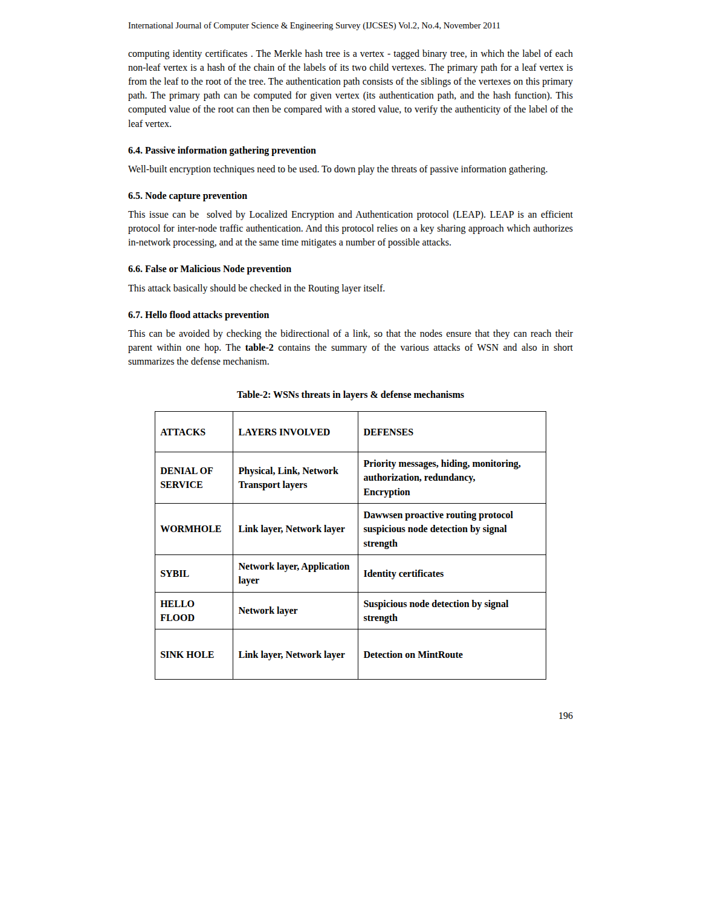International Journal of Computer Science & Engineering Survey (IJCSES) Vol.2, No.4, November 2011
computing identity certificates . The Merkle hash tree is a vertex - tagged binary tree, in which the label of each non-leaf vertex is a hash of the chain of the labels of its two child vertexes. The primary path for a leaf vertex is from the leaf to the root of the tree. The authentication path consists of the siblings of the vertexes on this primary path. The primary path can be computed for given vertex (its authentication path, and the hash function). This computed value of the root can then be compared with a stored value, to verify the authenticity of the label of the leaf vertex.
6.4. Passive information gathering prevention
Well-built encryption techniques need to be used. To down play the threats of passive information gathering.
6.5. Node capture prevention
This issue can be solved by Localized Encryption and Authentication protocol (LEAP). LEAP is an efficient protocol for inter-node traffic authentication. And this protocol relies on a key sharing approach which authorizes in-network processing, and at the same time mitigates a number of possible attacks.
6.6. False or Malicious Node prevention
This attack basically should be checked in the Routing layer itself.
6.7. Hello flood attacks prevention
This can be avoided by checking the bidirectional of a link, so that the nodes ensure that they can reach their parent within one hop. The table-2 contains the summary of the various attacks of WSN and also in short summarizes the defense mechanism.
Table-2: WSNs threats in layers & defense mechanisms
| ATTACKS | LAYERS INVOLVED | DEFENSES |
| DENIAL OF SERVICE | Physical, Link, Network Transport layers | Priority messages, hiding, monitoring, authorization, redundancy, Encryption |
| WORMHOLE | Link layer, Network layer | Dawwsen proactive routing protocol suspicious node detection by signal strength |
| SYBIL | Network layer, Application layer | Identity certificates |
| HELLO FLOOD | Network layer | Suspicious node detection by signal strength |
| SINK HOLE | Link layer, Network layer | Detection on MintRoute |
196